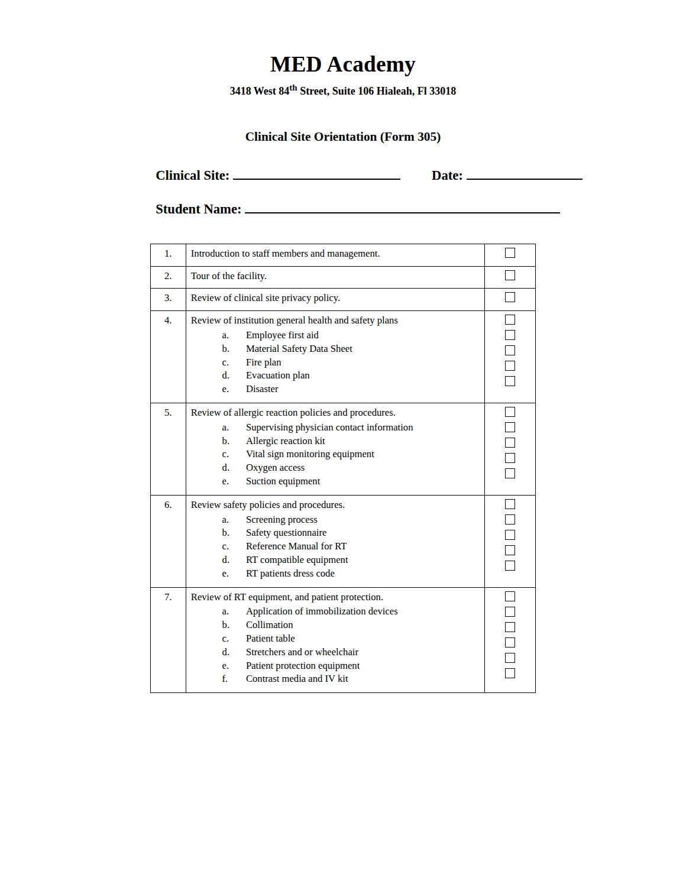MED Academy
3418 West 84th Street, Suite 106 Hialeah, Fl 33018
Clinical Site Orientation (Form 305)
Clinical Site: Date:
Student Name:
| 1. | Introduction to staff members and management. | |
| 2. | Tour of the facility. | |
| 3. | Review of clinical site privacy policy. | |
| 4. | Review of institution general health and safety plans a. Employee first aid b. Material Safety Data Sheet c. Fire plan d. Evacuation plan e. Disaster | |
| 5. | Review of allergic reaction policies and procedures. a. Supervising physician contact information b. Allergic reaction kit c. Vital sign monitoring equipment d. Oxygen access e. Suction equipment | |
| 6. | Review safety policies and procedures. a. Screening process b. Safety questionnaire c. Reference Manual for RT d. RT compatible equipment e. RT patients dress code | |
| 7. | Review of RT equipment, and patient protection. a. Application of immobilization devices b. Collimation c. Patient table d. Stretchers and or wheelchair e. Patient protection equipment f. Contrast media and IV kit | |